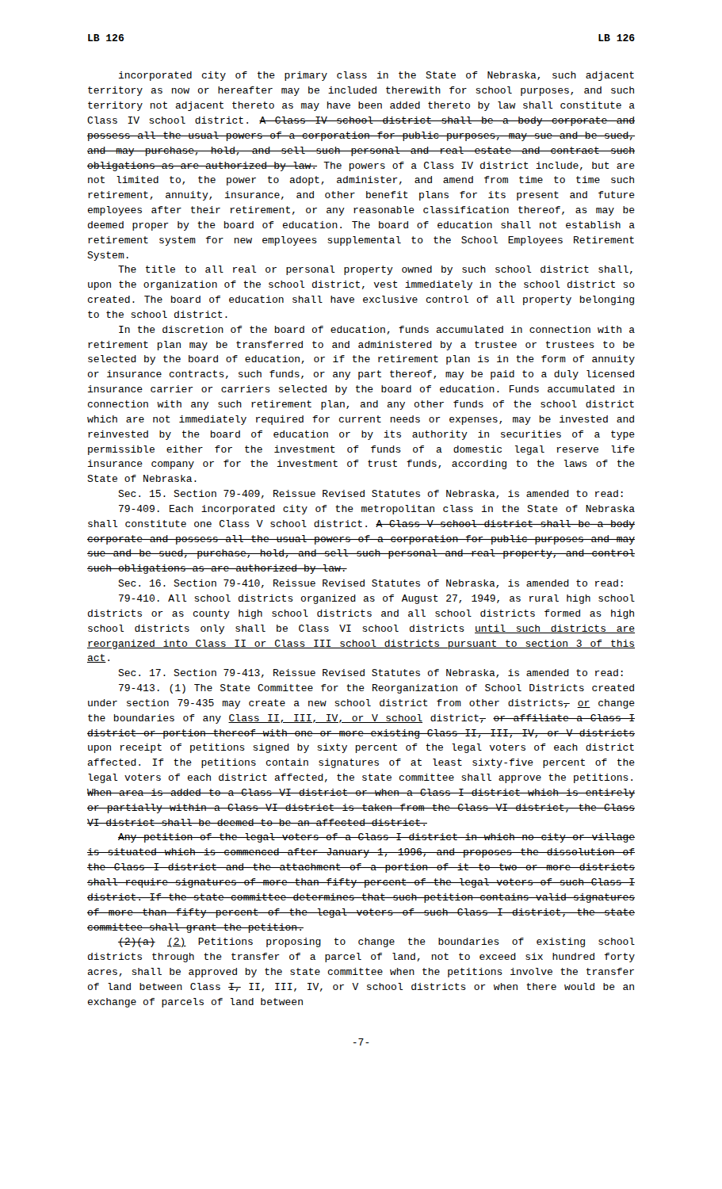LB 126 LB 126
incorporated city of the primary class in the State of Nebraska, such adjacent territory as now or hereafter may be included therewith for school purposes, and such territory not adjacent thereto as may have been added thereto by law shall constitute a Class IV school district. A Class IV school district shall be a body corporate and possess all the usual powers of a corporation for public purposes, may sue and be sued, and may purchase, hold, and sell such personal and real estate and contract such obligations as are authorized by law. The powers of a Class IV district include, but are not limited to, the power to adopt, administer, and amend from time to time such retirement, annuity, insurance, and other benefit plans for its present and future employees after their retirement, or any reasonable classification thereof, as may be deemed proper by the board of education. The board of education shall not establish a retirement system for new employees supplemental to the School Employees Retirement System.
The title to all real or personal property owned by such school district shall, upon the organization of the school district, vest immediately in the school district so created. The board of education shall have exclusive control of all property belonging to the school district.
In the discretion of the board of education, funds accumulated in connection with a retirement plan may be transferred to and administered by a trustee or trustees to be selected by the board of education, or if the retirement plan is in the form of annuity or insurance contracts, such funds, or any part thereof, may be paid to a duly licensed insurance carrier or carriers selected by the board of education. Funds accumulated in connection with any such retirement plan, and any other funds of the school district which are not immediately required for current needs or expenses, may be invested and reinvested by the board of education or by its authority in securities of a type permissible either for the investment of funds of a domestic legal reserve life insurance company or for the investment of trust funds, according to the laws of the State of Nebraska.
Sec. 15. Section 79-409, Reissue Revised Statutes of Nebraska, is amended to read:
79-409. Each incorporated city of the metropolitan class in the State of Nebraska shall constitute one Class V school district. A Class V school district shall be a body corporate and possess all the usual powers of a corporation for public purposes and may sue and be sued, purchase, hold, and sell such personal and real property, and control such obligations as are authorized by law.
Sec. 16. Section 79-410, Reissue Revised Statutes of Nebraska, is amended to read:
79-410. All school districts organized as of August 27, 1949, as rural high school districts or as county high school districts and all school districts formed as high school districts only shall be Class VI school districts until such districts are reorganized into Class II or Class III school districts pursuant to section 3 of this act.
Sec. 17. Section 79-413, Reissue Revised Statutes of Nebraska, is amended to read:
79-413. (1) The State Committee for the Reorganization of School Districts created under section 79-435 may create a new school district from other districts, or change the boundaries of any Class II, III, IV, or V school district, or affiliate a Class I district or portion thereof with one or more existing Class II, III, IV, or V districts upon receipt of petitions signed by sixty percent of the legal voters of each district affected. If the petitions contain signatures of at least sixty-five percent of the legal voters of each district affected, the state committee shall approve the petitions. When area is added to a Class VI district or when a Class I district which is entirely or partially within a Class VI district is taken from the Class VI district, the Class VI district shall be deemed to be an affected district.
Any petition of the legal voters of a Class I district in which no city or village is situated which is commenced after January 1, 1996, and proposes the dissolution of the Class I district and the attachment of a portion of it to two or more districts shall require signatures of more than fifty percent of the legal voters of such Class I district. If the state committee determines that such petition contains valid signatures of more than fifty percent of the legal voters of such Class I district, the state committee shall grant the petition.
(2)(a) (2) Petitions proposing to change the boundaries of existing school districts through the transfer of a parcel of land, not to exceed six hundred forty acres, shall be approved by the state committee when the petitions involve the transfer of land between Class I, II, III, IV, or V school districts or when there would be an exchange of parcels of land between
-7-